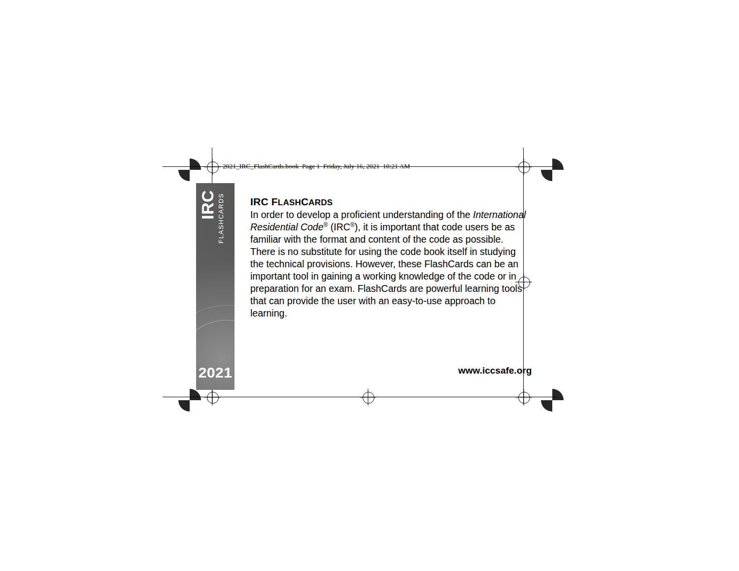2021_IRC_FlashCards.book Page 1 Friday, July 16, 2021 10:21 AM
IRC FLASHCARDS 2021
IRC FLASHCARDS
In order to develop a proficient understanding of the International Residential Code® (IRC®), it is important that code users be as familiar with the format and content of the code as possible. There is no substitute for using the code book itself in studying the technical provisions. However, these FlashCards can be an important tool in gaining a working knowledge of the code or in preparation for an exam. FlashCards are powerful learning tools that can provide the user with an easy-to-use approach to learning.
www.iccsafe.org